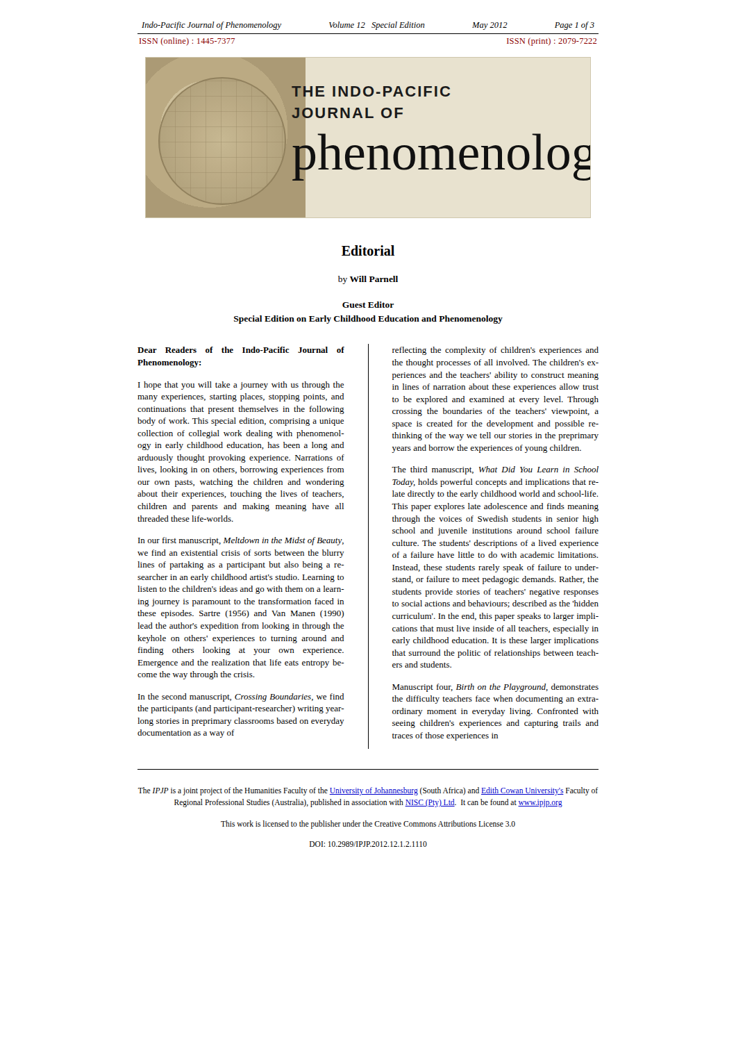Indo-Pacific Journal of Phenomenology Volume 12 Special Edition May 2012 Page 1 of 3
ISSN (online) : 1445-7377 ISSN (print) : 2079-7222
THE INDO-PACIFIC
JOURNAL OF
phenomenology
Editorial
by Will Parnell
Guest Editor
Special Edition on Early Childhood Education and Phenomenology
Dear Readers of the Indo-Pacific Journal of Phenomenology:
I hope that you will take a journey with us through the many experiences, starting places, stopping points, and continuations that present themselves in the following body of work. This special edition, comprising a unique collection of collegial work dealing with phenomenology in early childhood education, has been a long and arduously thought provoking experience. Narrations of lives, looking in on others, borrowing experiences from our own pasts, watching the children and wondering about their experiences, touching the lives of teachers, children and parents and making meaning have all threaded these life-worlds.
In our first manuscript, Meltdown in the Midst of Beauty, we find an existential crisis of sorts between the blurry lines of partaking as a participant but also being a researcher in an early childhood artist's studio. Learning to listen to the children's ideas and go with them on a learning journey is paramount to the transformation faced in these episodes. Sartre (1956) and Van Manen (1990) lead the author's expedition from looking in through the keyhole on others' experiences to turning around and finding others looking at your own experience. Emergence and the realization that life eats entropy become the way through the crisis.
In the second manuscript, Crossing Boundaries, we find the participants (and participant-researcher) writing year-long stories in preprimary classrooms based on everyday documentation as a way of
reflecting the complexity of children's experiences and the thought processes of all involved. The children's experiences and the teachers' ability to construct meaning in lines of narration about these experiences allow trust to be explored and examined at every level. Through crossing the boundaries of the teachers' viewpoint, a space is created for the development and possible rethinking of the way we tell our stories in the preprimary years and borrow the experiences of young children.
The third manuscript, What Did You Learn in School Today, holds powerful concepts and implications that relate directly to the early childhood world and school-life. This paper explores late adolescence and finds meaning through the voices of Swedish students in senior high school and juvenile institutions around school failure culture. The students' descriptions of a lived experience of a failure have little to do with academic limitations. Instead, these students rarely speak of failure to understand, or failure to meet pedagogic demands. Rather, the students provide stories of teachers' negative responses to social actions and behaviours; described as the 'hidden curriculum'. In the end, this paper speaks to larger implications that must live inside of all teachers, especially in early childhood education. It is these larger implications that surround the politic of relationships between teachers and students.
Manuscript four, Birth on the Playground, demonstrates the difficulty teachers face when documenting an extraordinary moment in everyday living. Confronted with seeing children's experiences and capturing trails and traces of those experiences in
The IPJP is a joint project of the Humanities Faculty of the University of Johannesburg (South Africa) and Edith Cowan University's Faculty of Regional Professional Studies (Australia), published in association with NISC (Pty) Ltd. It can be found at www.ipjp.org
This work is licensed to the publisher under the Creative Commons Attributions License 3.0
DOI: 10.2989/IPJP.2012.12.1.2.1110